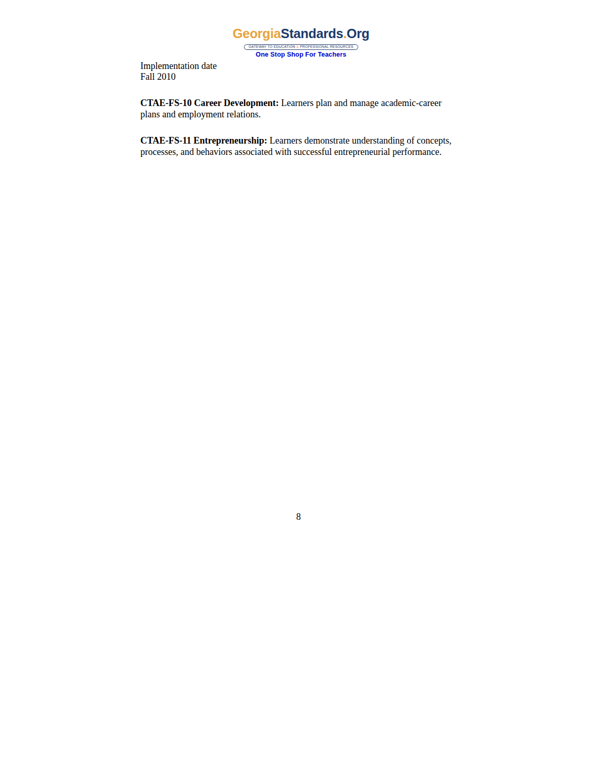Georgia Standards. Org
GATEWAY TO EDUCATION & PROFESSIONAL RESOURCES
One Stop Shop For Teachers
Implementation date
Fall 2010
CTAE-FS-10 Career Development: Learners plan and manage academic-career plans and employment relations.
CTAE-FS-11 Entrepreneurship: Learners demonstrate understanding of concepts, processes, and behaviors associated with successful entrepreneurial performance.
8